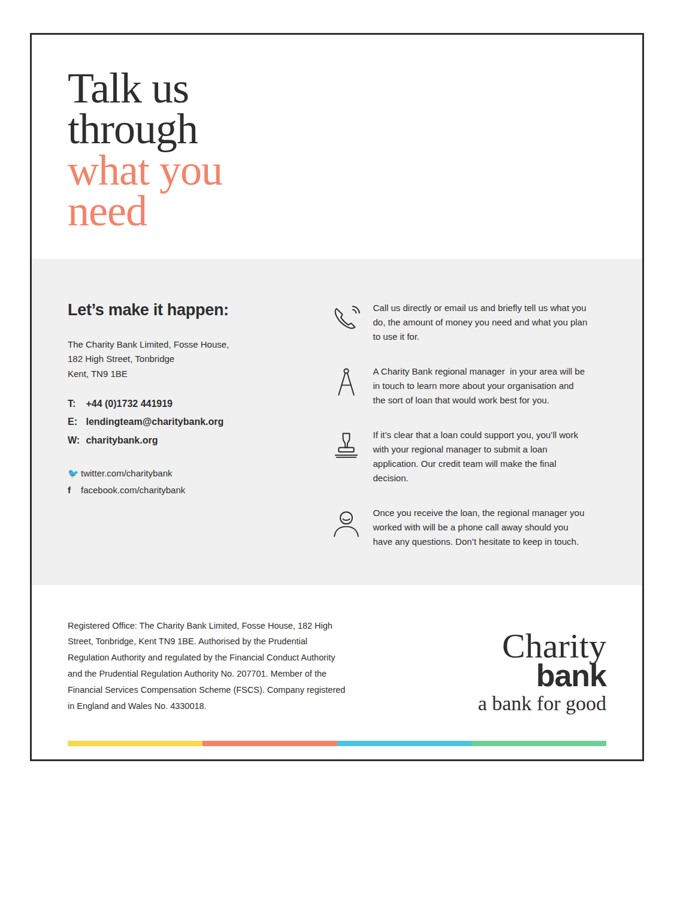Talk us
through
what you
need
Let’s make it happen:
The Charity Bank Limited, Fosse House,
182 High Street, Tonbridge
Kent, TN9 1BE
T: +44 (0)1732 441919
E: lendingteam@charitybank.org
W: charitybank.org
🐦twitter.com/charitybank
ffacebook.com/charitybank
Call us directly or email us and briefly tell us what you do, the amount of money you need and what you plan to use it for.
A Charity Bank regional manager in your area will be in touch to learn more about your organisation and the sort of loan that would work best for you.
If it’s clear that a loan could support you, you’ll work with your regional manager to submit a loan application. Our credit team will make the final decision.
Once you receive the loan, the regional manager you worked with will be a phone call away should you have any questions. Don’t hesitate to keep in touch.
Registered Office: The Charity Bank Limited, Fosse House, 182 High Street, Tonbridge, Kent TN9 1BE. Authorised by the Prudential Regulation Authority and regulated by the Financial Conduct Authority and the Prudential Regulation Authority No. 207701. Member of the Financial Services Compensation Scheme (FSCS). Company registered in England and Wales No. 4330018.
Charity bank a bank for good